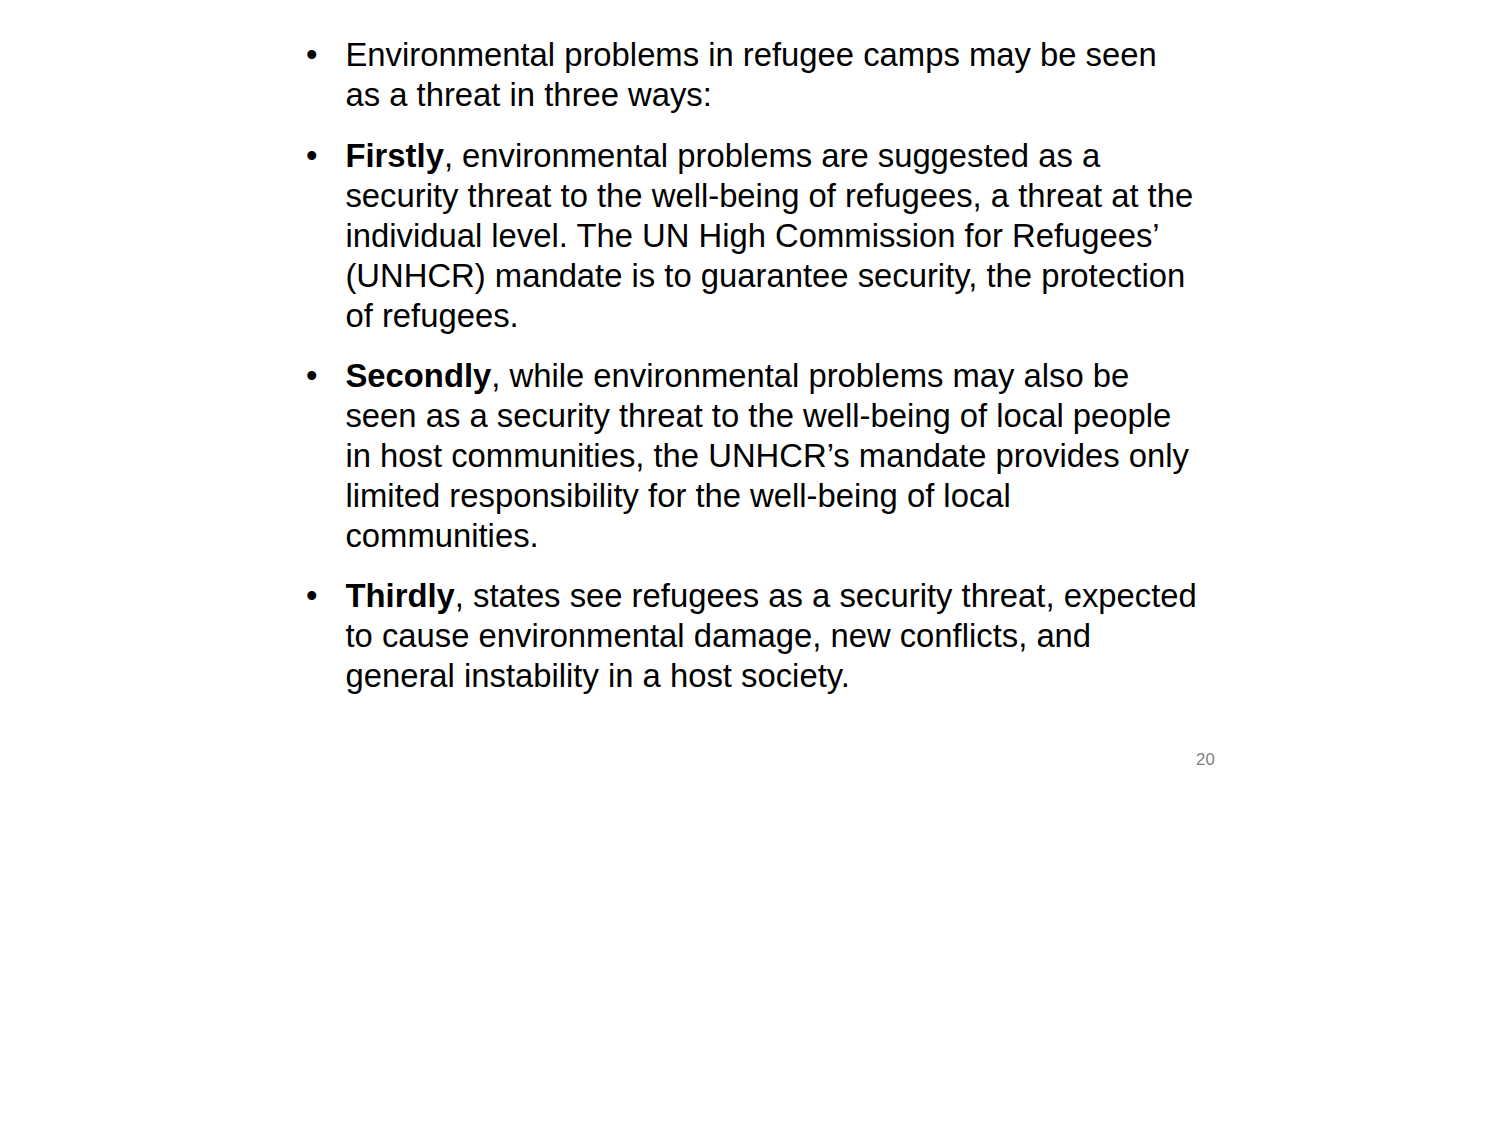Environmental problems in refugee camps may be seen as a threat in three ways:
Firstly, environmental problems are suggested as a security threat to the well-being of refugees, a threat at the individual level. The UN High Commission for Refugees’ (UNHCR) mandate is to guarantee security, the protection of refugees.
Secondly, while environmental problems may also be seen as a security threat to the well-being of local people in host communities, the UNHCR’s mandate provides only limited responsibility for the well-being of local communities.
Thirdly, states see refugees as a security threat, expected to cause environmental damage, new conflicts, and general instability in a host society.
20